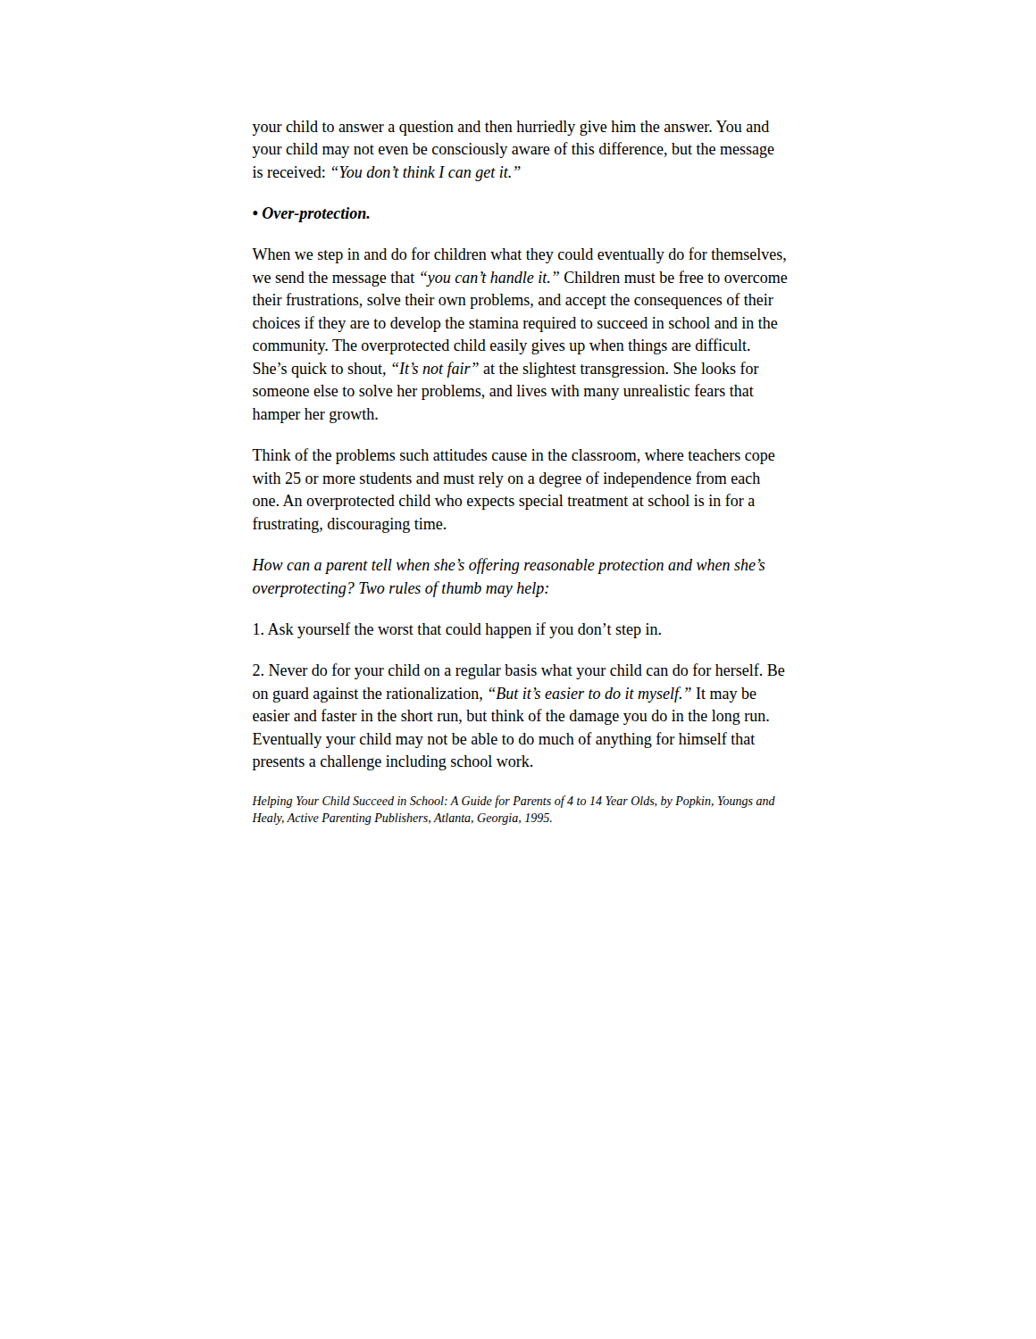your child to answer a question and then hurriedly give him the answer. You and your child may not even be consciously aware of this difference, but the message is received: “You don’t think I can get it.”
• Over-protection.
When we step in and do for children what they could eventually do for themselves, we send the message that “you can’t handle it.” Children must be free to overcome their frustrations, solve their own problems, and accept the consequences of their choices if they are to develop the stamina required to succeed in school and in the community. The overprotected child easily gives up when things are difficult. She’s quick to shout, “It’s not fair” at the slightest transgression. She looks for someone else to solve her problems, and lives with many unrealistic fears that hamper her growth.
Think of the problems such attitudes cause in the classroom, where teachers cope with 25 or more students and must rely on a degree of independence from each one. An overprotected child who expects special treatment at school is in for a frustrating, discouraging time.
How can a parent tell when she’s offering reasonable protection and when she’s overprotecting? Two rules of thumb may help:
1. Ask yourself the worst that could happen if you don’t step in.
2. Never do for your child on a regular basis what your child can do for herself. Be on guard against the rationalization, “But it’s easier to do it myself.” It may be easier and faster in the short run, but think of the damage you do in the long run. Eventually your child may not be able to do much of anything for himself that presents a challenge including school work.
Helping Your Child Succeed in School: A Guide for Parents of 4 to 14 Year Olds, by Popkin, Youngs and Healy, Active Parenting Publishers, Atlanta, Georgia, 1995.